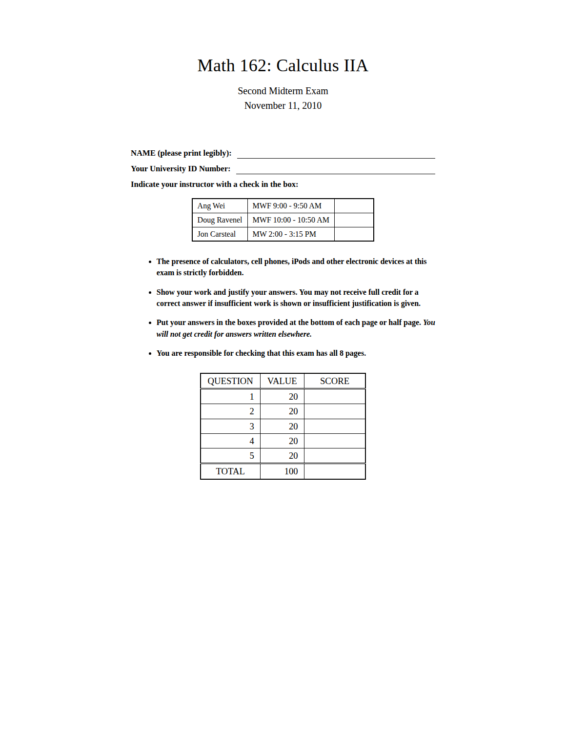Math 162: Calculus IIA
Second Midterm Exam
November 11, 2010
NAME (please print legibly):
Your University ID Number:
Indicate your instructor with a check in the box:
| Ang Wei | MWF 9:00 - 9:50 AM | |
| Doug Ravenel | MWF 10:00 - 10:50 AM | |
| Jon Carsteal | MW 2:00 - 3:15 PM | |
The presence of calculators, cell phones, iPods and other electronic devices at this exam is strictly forbidden.
Show your work and justify your answers. You may not receive full credit for a correct answer if insufficient work is shown or insufficient justification is given.
Put your answers in the boxes provided at the bottom of each page or half page. You will not get credit for answers written elsewhere.
You are responsible for checking that this exam has all 8 pages.
| QUESTION | VALUE | SCORE |
| --- | --- | --- |
| 1 | 20 | |
| 2 | 20 | |
| 3 | 20 | |
| 4 | 20 | |
| 5 | 20 | |
| TOTAL | 100 | |